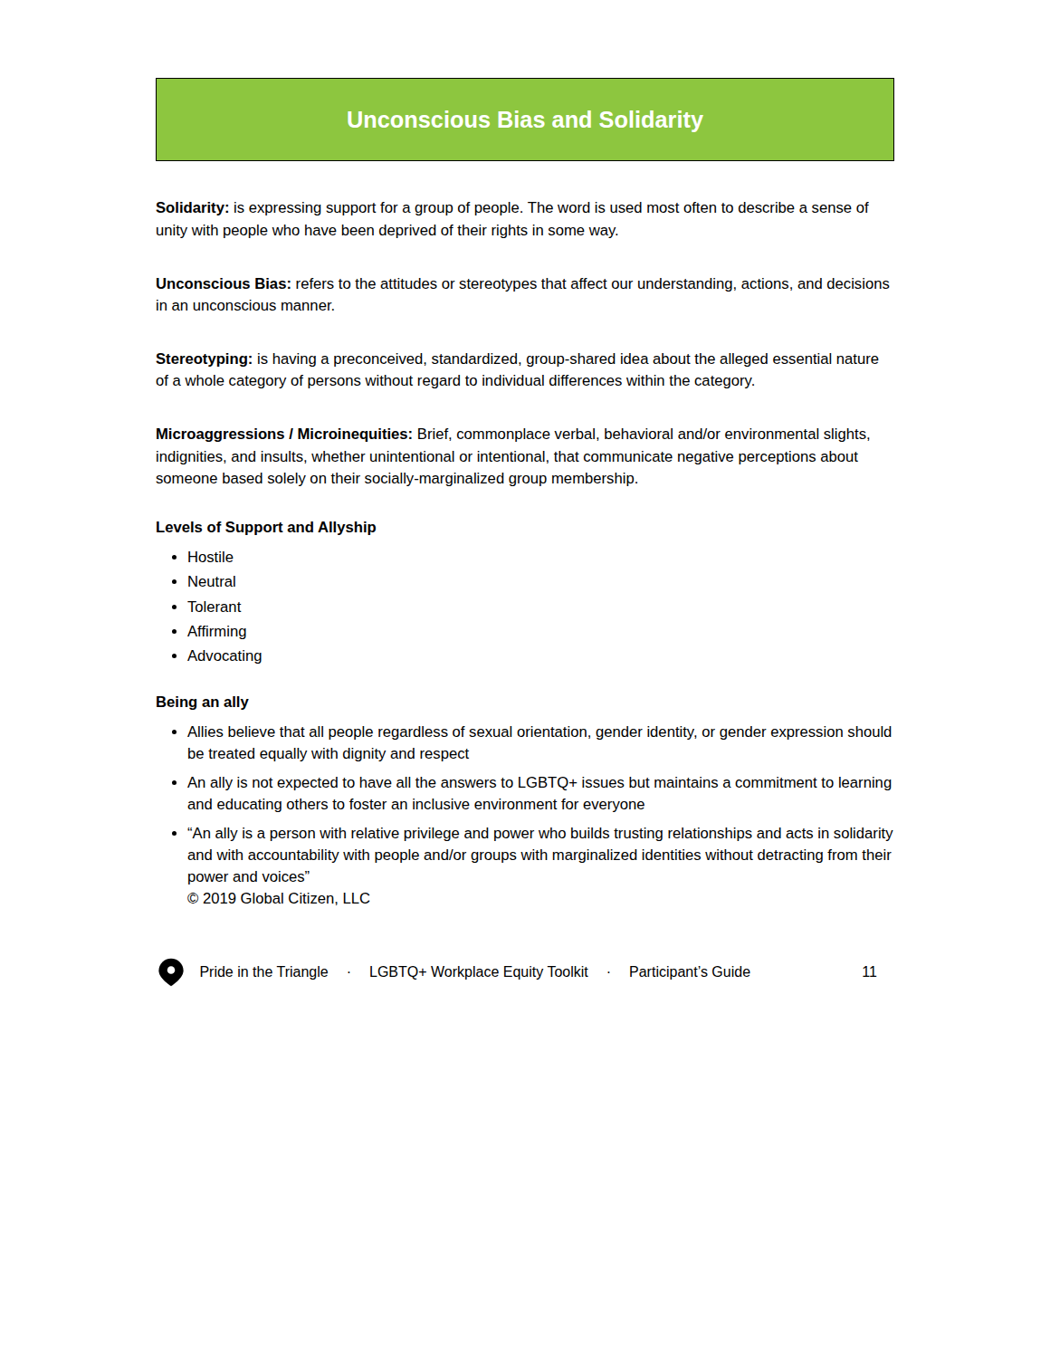Unconscious Bias and Solidarity
Solidarity: is expressing support for a group of people. The word is used most often to describe a sense of unity with people who have been deprived of their rights in some way.
Unconscious Bias: refers to the attitudes or stereotypes that affect our understanding, actions, and decisions in an unconscious manner.
Stereotyping: is having a preconceived, standardized, group-shared idea about the alleged essential nature of a whole category of persons without regard to individual differences within the category.
Microaggressions / Microinequities: Brief, commonplace verbal, behavioral and/or environmental slights, indignities, and insults, whether unintentional or intentional, that communicate negative perceptions about someone based solely on their socially-marginalized group membership.
Levels of Support and Allyship
Hostile
Neutral
Tolerant
Affirming
Advocating
Being an ally
Allies believe that all people regardless of sexual orientation, gender identity, or gender expression should be treated equally with dignity and respect
An ally is not expected to have all the answers to LGBTQ+ issues but maintains a commitment to learning and educating others to foster an inclusive environment for everyone
“An ally is a person with relative privilege and power who builds trusting relationships and acts in solidarity and with accountability with people and/or groups with marginalized identities without detracting from their power and voices” © 2019 Global Citizen, LLC
Pride in the Triangle · LGBTQ+ Workplace Equity Toolkit · Participant’s Guide 11